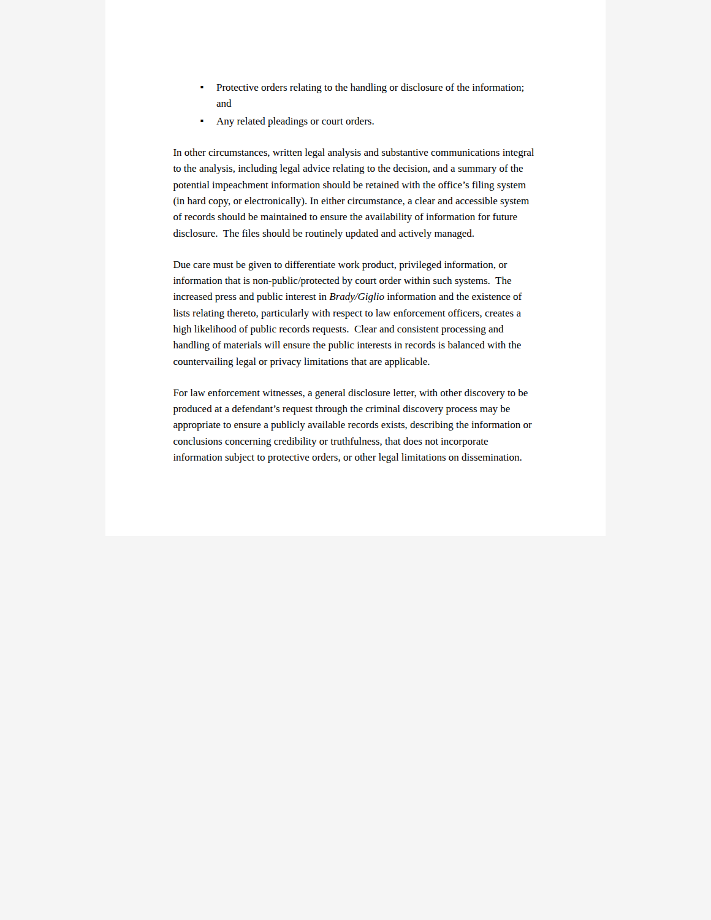Protective orders relating to the handling or disclosure of the information; and
Any related pleadings or court orders.
In other circumstances, written legal analysis and substantive communications integral to the analysis, including legal advice relating to the decision, and a summary of the potential impeachment information should be retained with the office’s filing system (in hard copy, or electronically). In either circumstance, a clear and accessible system of records should be maintained to ensure the availability of information for future disclosure. The files should be routinely updated and actively managed.
Due care must be given to differentiate work product, privileged information, or information that is non-public/protected by court order within such systems. The increased press and public interest in Brady/Giglio information and the existence of lists relating thereto, particularly with respect to law enforcement officers, creates a high likelihood of public records requests. Clear and consistent processing and handling of materials will ensure the public interests in records is balanced with the countervailing legal or privacy limitations that are applicable.
For law enforcement witnesses, a general disclosure letter, with other discovery to be produced at a defendant’s request through the criminal discovery process may be appropriate to ensure a publicly available records exists, describing the information or conclusions concerning credibility or truthfulness, that does not incorporate information subject to protective orders, or other legal limitations on dissemination.